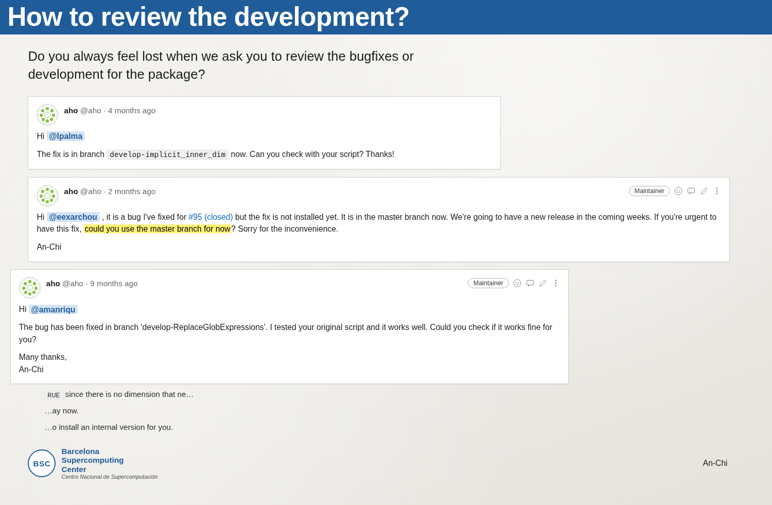How to review the development?
Do you always feel lost when we ask you to review the bugfixes or development for the package?
aho @aho · 4 months ago
Hi @lpalma
The fix is in branch develop-implicit_inner_dim now. Can you check with your script? Thanks!
aho @aho · 2 months ago
Maintainer
Hi @eexarchou , it is a bug I've fixed for #95 (closed) but the fix is not installed yet. It is in the master branch now. We're going to have a new release in the coming weeks. If you're urgent to have this fix, could you use the master branch for now? Sorry for the inconvenience.
An-Chi
aho @aho · 9 months ago
Maintainer
Hi @amanriqu
The bug has been fixed in branch 'develop-ReplaceGlobExpressions'. I tested your original script and it works well. Could you check if it works fine for you?
Many thanks,
An-Chi
RUE since there is no dimension that ne… …ay now. …o install an internal version for you.
BSC
Barcelona
Supercomputing
Center
Centro Nacional de Supercomputación
An-Chi